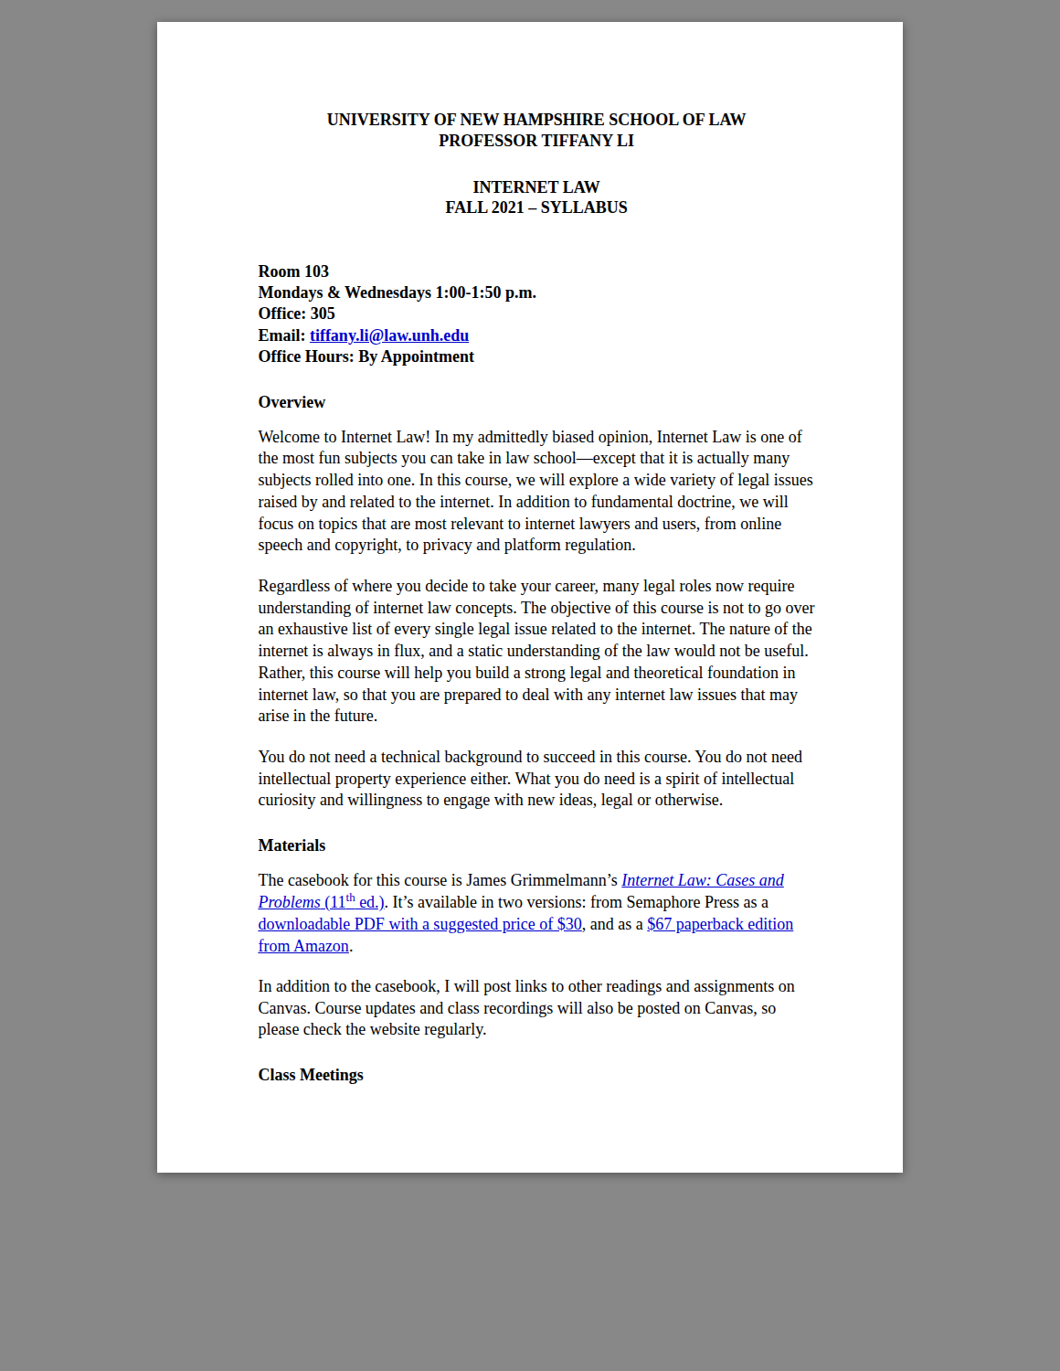UNIVERSITY OF NEW HAMPSHIRE SCHOOL OF LAW
PROFESSOR TIFFANY LI
INTERNET LAW
FALL 2021 – SYLLABUS
Room 103
Mondays & Wednesdays 1:00-1:50 p.m.
Office: 305
Email: tiffany.li@law.unh.edu
Office Hours: By Appointment
Overview
Welcome to Internet Law! In my admittedly biased opinion, Internet Law is one of the most fun subjects you can take in law school—except that it is actually many subjects rolled into one. In this course, we will explore a wide variety of legal issues raised by and related to the internet. In addition to fundamental doctrine, we will focus on topics that are most relevant to internet lawyers and users, from online speech and copyright, to privacy and platform regulation.
Regardless of where you decide to take your career, many legal roles now require understanding of internet law concepts. The objective of this course is not to go over an exhaustive list of every single legal issue related to the internet. The nature of the internet is always in flux, and a static understanding of the law would not be useful. Rather, this course will help you build a strong legal and theoretical foundation in internet law, so that you are prepared to deal with any internet law issues that may arise in the future.
You do not need a technical background to succeed in this course. You do not need intellectual property experience either. What you do need is a spirit of intellectual curiosity and willingness to engage with new ideas, legal or otherwise.
Materials
The casebook for this course is James Grimmelmann’s Internet Law: Cases and Problems (11th ed.). It’s available in two versions: from Semaphore Press as a downloadable PDF with a suggested price of $30, and as a $67 paperback edition from Amazon.
In addition to the casebook, I will post links to other readings and assignments on Canvas. Course updates and class recordings will also be posted on Canvas, so please check the website regularly.
Class Meetings